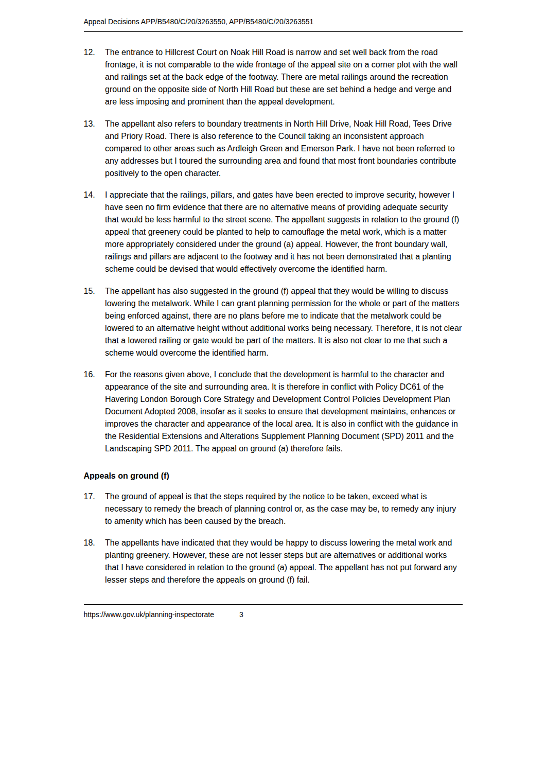Appeal Decisions APP/B5480/C/20/3263550, APP/B5480/C/20/3263551
12. The entrance to Hillcrest Court on Noak Hill Road is narrow and set well back from the road frontage, it is not comparable to the wide frontage of the appeal site on a corner plot with the wall and railings set at the back edge of the footway. There are metal railings around the recreation ground on the opposite side of North Hill Road but these are set behind a hedge and verge and are less imposing and prominent than the appeal development.
13. The appellant also refers to boundary treatments in North Hill Drive, Noak Hill Road, Tees Drive and Priory Road. There is also reference to the Council taking an inconsistent approach compared to other areas such as Ardleigh Green and Emerson Park. I have not been referred to any addresses but I toured the surrounding area and found that most front boundaries contribute positively to the open character.
14. I appreciate that the railings, pillars, and gates have been erected to improve security, however I have seen no firm evidence that there are no alternative means of providing adequate security that would be less harmful to the street scene. The appellant suggests in relation to the ground (f) appeal that greenery could be planted to help to camouflage the metal work, which is a matter more appropriately considered under the ground (a) appeal. However, the front boundary wall, railings and pillars are adjacent to the footway and it has not been demonstrated that a planting scheme could be devised that would effectively overcome the identified harm.
15. The appellant has also suggested in the ground (f) appeal that they would be willing to discuss lowering the metalwork. While I can grant planning permission for the whole or part of the matters being enforced against, there are no plans before me to indicate that the metalwork could be lowered to an alternative height without additional works being necessary. Therefore, it is not clear that a lowered railing or gate would be part of the matters. It is also not clear to me that such a scheme would overcome the identified harm.
16. For the reasons given above, I conclude that the development is harmful to the character and appearance of the site and surrounding area. It is therefore in conflict with Policy DC61 of the Havering London Borough Core Strategy and Development Control Policies Development Plan Document Adopted 2008, insofar as it seeks to ensure that development maintains, enhances or improves the character and appearance of the local area. It is also in conflict with the guidance in the Residential Extensions and Alterations Supplement Planning Document (SPD) 2011 and the Landscaping SPD 2011. The appeal on ground (a) therefore fails.
Appeals on ground (f)
17. The ground of appeal is that the steps required by the notice to be taken, exceed what is necessary to remedy the breach of planning control or, as the case may be, to remedy any injury to amenity which has been caused by the breach.
18. The appellants have indicated that they would be happy to discuss lowering the metal work and planting greenery. However, these are not lesser steps but are alternatives or additional works that I have considered in relation to the ground (a) appeal. The appellant has not put forward any lesser steps and therefore the appeals on ground (f) fail.
https://www.gov.uk/planning-inspectorate 3